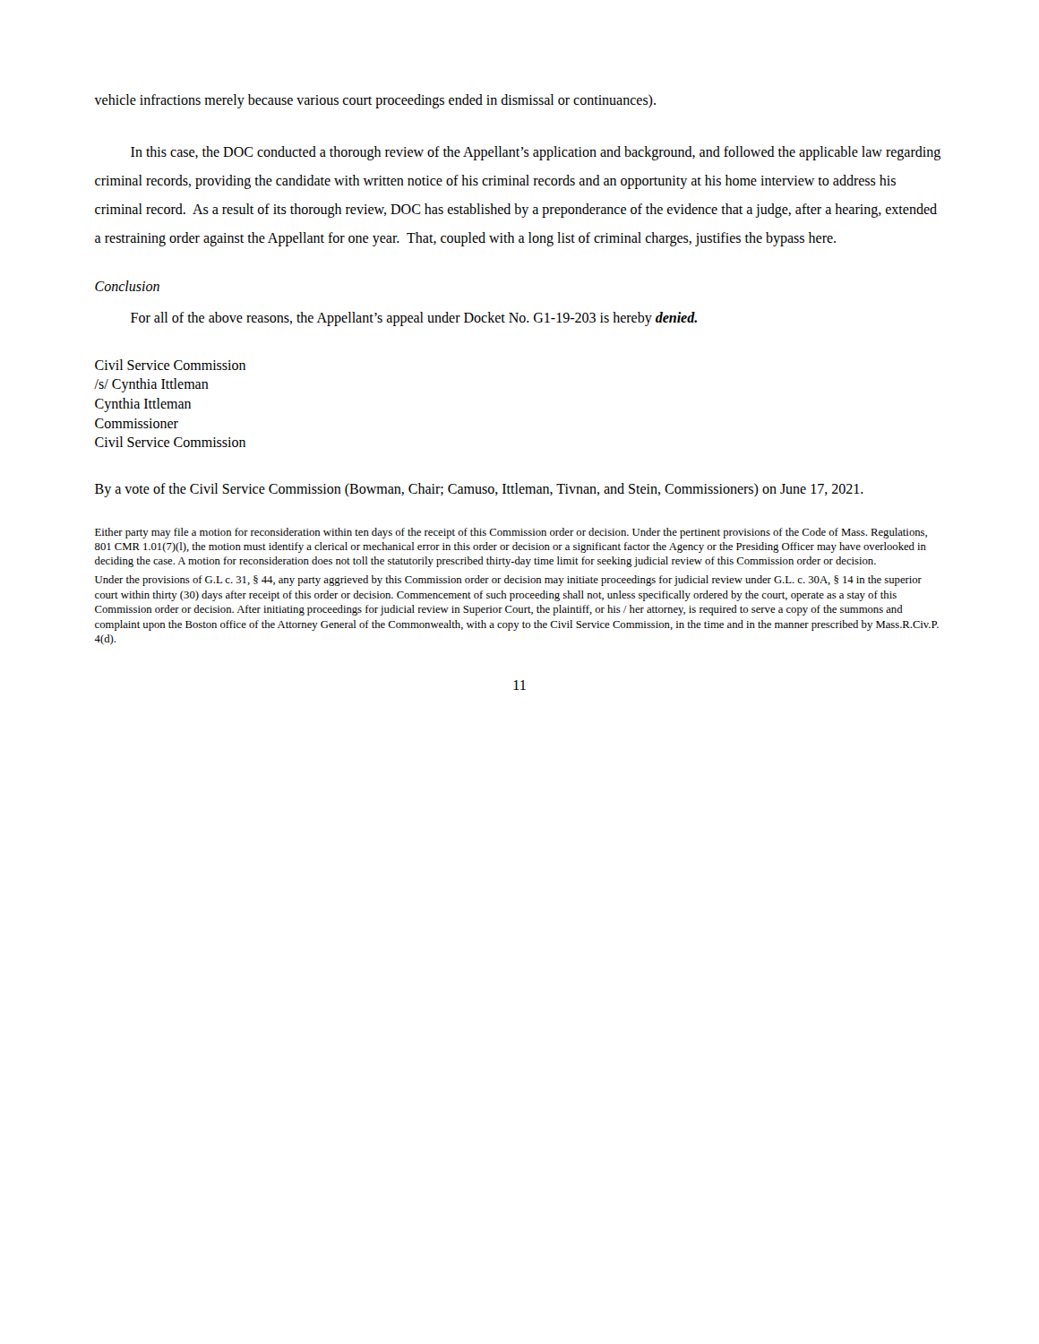vehicle infractions merely because various court proceedings ended in dismissal or continuances).
In this case, the DOC conducted a thorough review of the Appellant’s application and background, and followed the applicable law regarding criminal records, providing the candidate with written notice of his criminal records and an opportunity at his home interview to address his criminal record. As a result of its thorough review, DOC has established by a preponderance of the evidence that a judge, after a hearing, extended a restraining order against the Appellant for one year. That, coupled with a long list of criminal charges, justifies the bypass here.
Conclusion
For all of the above reasons, the Appellant’s appeal under Docket No. G1-19-203 is hereby denied.
Civil Service Commission
/s/ Cynthia Ittleman
Cynthia Ittleman
Commissioner
Civil Service Commission
By a vote of the Civil Service Commission (Bowman, Chair; Camuso, Ittleman, Tivnan, and Stein, Commissioners) on June 17, 2021.
Either party may file a motion for reconsideration within ten days of the receipt of this Commission order or decision. Under the pertinent provisions of the Code of Mass. Regulations, 801 CMR 1.01(7)(l), the motion must identify a clerical or mechanical error in this order or decision or a significant factor the Agency or the Presiding Officer may have overlooked in deciding the case. A motion for reconsideration does not toll the statutorily prescribed thirty-day time limit for seeking judicial review of this Commission order or decision.
Under the provisions of G.L c. 31, § 44, any party aggrieved by this Commission order or decision may initiate proceedings for judicial review under G.L. c. 30A, § 14 in the superior court within thirty (30) days after receipt of this order or decision. Commencement of such proceeding shall not, unless specifically ordered by the court, operate as a stay of this Commission order or decision. After initiating proceedings for judicial review in Superior Court, the plaintiff, or his / her attorney, is required to serve a copy of the summons and complaint upon the Boston office of the Attorney General of the Commonwealth, with a copy to the Civil Service Commission, in the time and in the manner prescribed by Mass.R.Civ.P. 4(d).
11